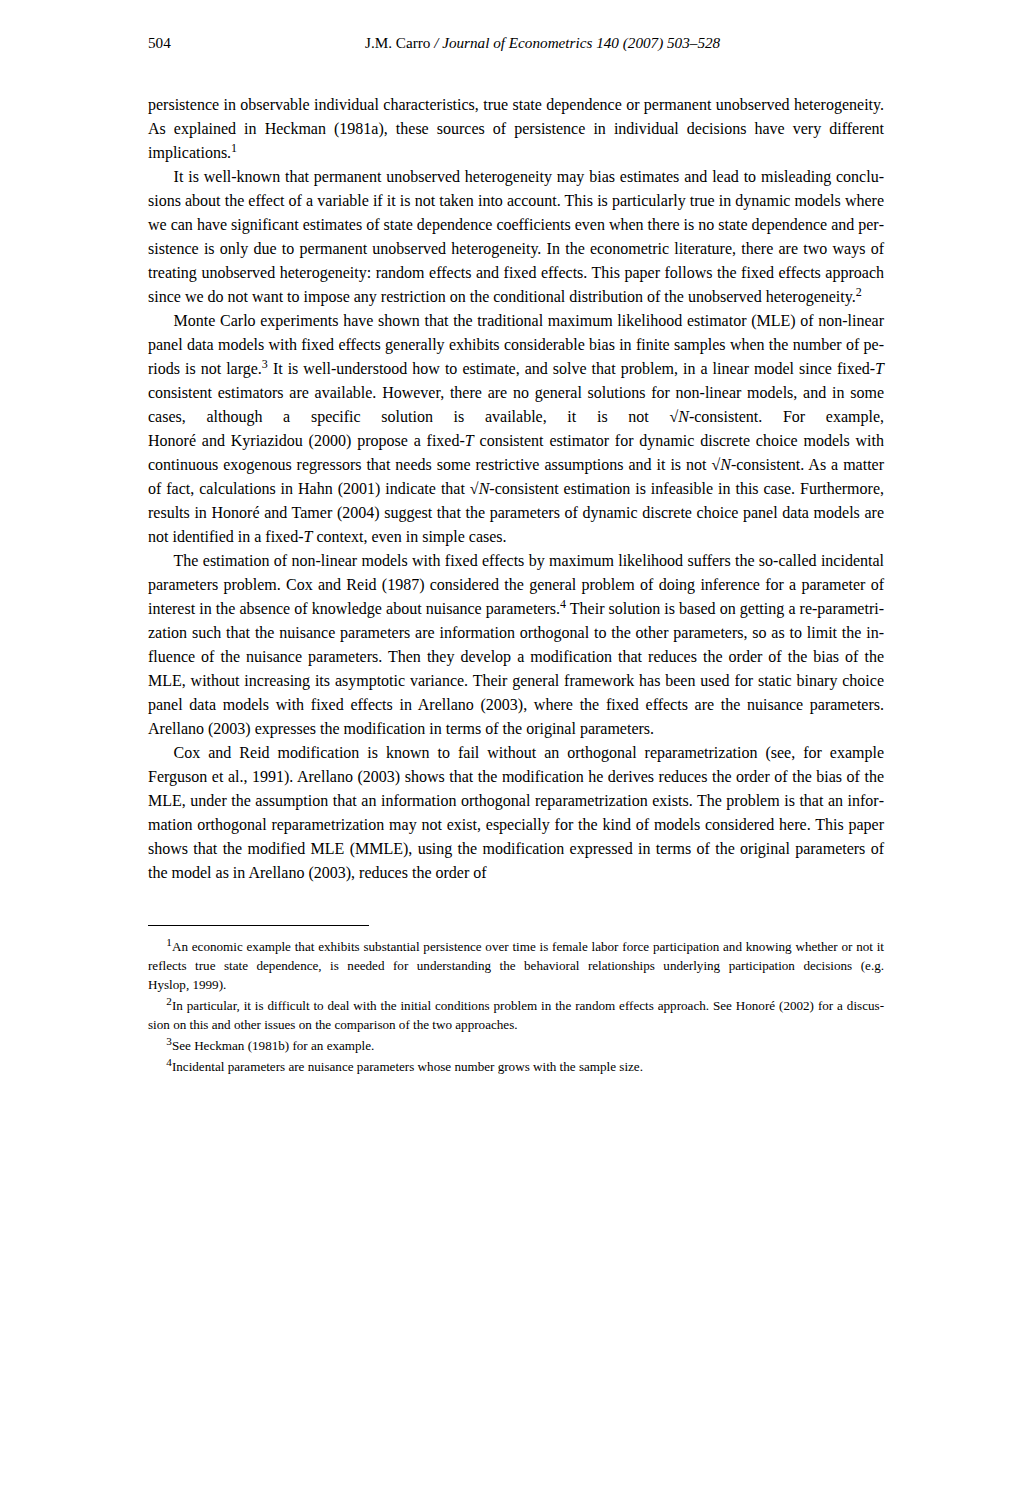504 J.M. Carro / Journal of Econometrics 140 (2007) 503–528
persistence in observable individual characteristics, true state dependence or permanent unobserved heterogeneity. As explained in Heckman (1981a), these sources of persistence in individual decisions have very different implications.1
It is well-known that permanent unobserved heterogeneity may bias estimates and lead to misleading conclusions about the effect of a variable if it is not taken into account. This is particularly true in dynamic models where we can have significant estimates of state dependence coefficients even when there is no state dependence and persistence is only due to permanent unobserved heterogeneity. In the econometric literature, there are two ways of treating unobserved heterogeneity: random effects and fixed effects. This paper follows the fixed effects approach since we do not want to impose any restriction on the conditional distribution of the unobserved heterogeneity.2
Monte Carlo experiments have shown that the traditional maximum likelihood estimator (MLE) of non-linear panel data models with fixed effects generally exhibits considerable bias in finite samples when the number of periods is not large.3 It is well-understood how to estimate, and solve that problem, in a linear model since fixed-T consistent estimators are available. However, there are no general solutions for non-linear models, and in some cases, although a specific solution is available, it is not √N-consistent. For example, Honoré and Kyriazidou (2000) propose a fixed-T consistent estimator for dynamic discrete choice models with continuous exogenous regressors that needs some restrictive assumptions and it is not √N-consistent. As a matter of fact, calculations in Hahn (2001) indicate that √N-consistent estimation is infeasible in this case. Furthermore, results in Honoré and Tamer (2004) suggest that the parameters of dynamic discrete choice panel data models are not identified in a fixed-T context, even in simple cases.
The estimation of non-linear models with fixed effects by maximum likelihood suffers the so-called incidental parameters problem. Cox and Reid (1987) considered the general problem of doing inference for a parameter of interest in the absence of knowledge about nuisance parameters.4 Their solution is based on getting a re-parametrization such that the nuisance parameters are information orthogonal to the other parameters, so as to limit the influence of the nuisance parameters. Then they develop a modification that reduces the order of the bias of the MLE, without increasing its asymptotic variance. Their general framework has been used for static binary choice panel data models with fixed effects in Arellano (2003), where the fixed effects are the nuisance parameters. Arellano (2003) expresses the modification in terms of the original parameters.
Cox and Reid modification is known to fail without an orthogonal reparametrization (see, for example Ferguson et al., 1991). Arellano (2003) shows that the modification he derives reduces the order of the bias of the MLE, under the assumption that an information orthogonal reparametrization exists. The problem is that an information orthogonal reparametrization may not exist, especially for the kind of models considered here. This paper shows that the modified MLE (MMLE), using the modification expressed in terms of the original parameters of the model as in Arellano (2003), reduces the order of
1An economic example that exhibits substantial persistence over time is female labor force participation and knowing whether or not it reflects true state dependence, is needed for understanding the behavioral relationships underlying participation decisions (e.g. Hyslop, 1999).
2In particular, it is difficult to deal with the initial conditions problem in the random effects approach. See Honoré (2002) for a discussion on this and other issues on the comparison of the two approaches.
3See Heckman (1981b) for an example.
4Incidental parameters are nuisance parameters whose number grows with the sample size.